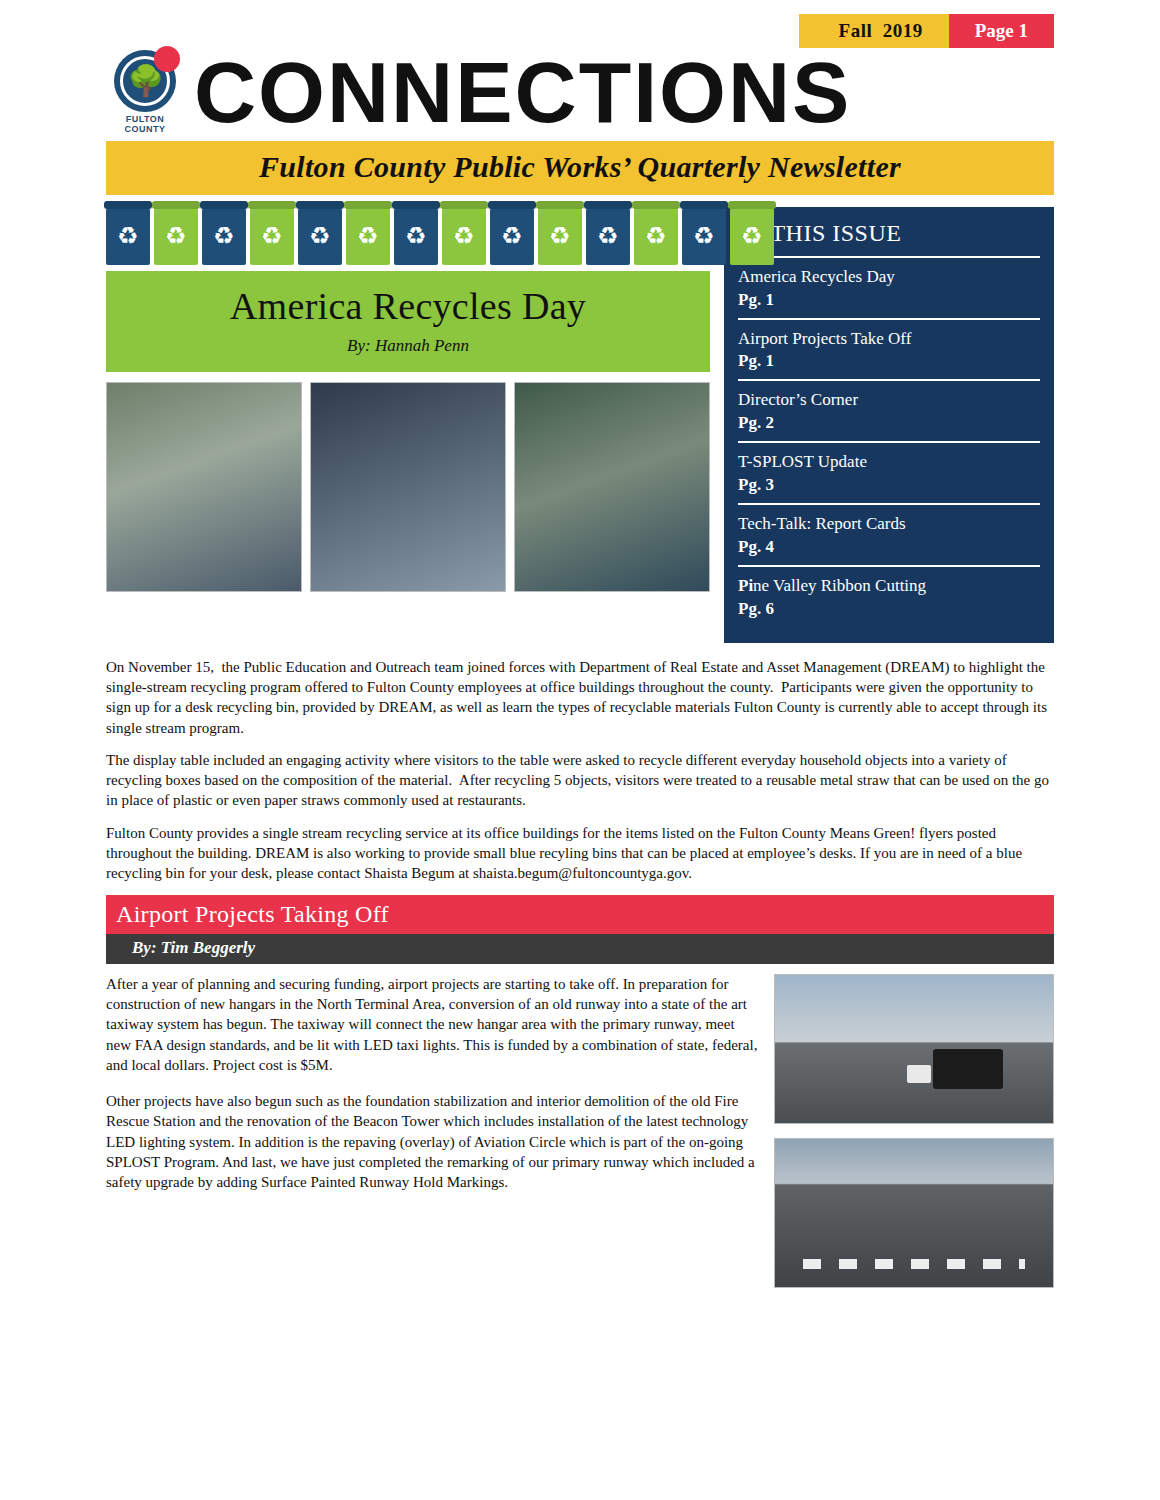Fall 2019
Page 1
🌳
FULTON
COUNTY
CONNECTIONS
Fulton County Public Works’ Quarterly Newsletter
America Recycles Day
By: Hannah Penn
IN THIS ISSUE
America Recycles Day Pg. 1
Airport Projects Take Off Pg. 1
Director’s Corner Pg. 2
T-SPLOST Update Pg. 3
Tech-Talk: Report Cards Pg. 4
Pine Valley Ribbon Cutting Pg. 6
On November 15, the Public Education and Outreach team joined forces with Department of Real Estate and Asset Management (DREAM) to highlight the single-stream recycling program offered to Fulton County employees at office buildings throughout the county. Participants were given the opportunity to sign up for a desk recycling bin, provided by DREAM, as well as learn the types of recyclable materials Fulton County is currently able to accept through its single stream program.
The display table included an engaging activity where visitors to the table were asked to recycle different everyday household objects into a variety of recycling boxes based on the composition of the material. After recycling 5 objects, visitors were treated to a reusable metal straw that can be used on the go in place of plastic or even paper straws commonly used at restaurants.
Fulton County provides a single stream recycling service at its office buildings for the items listed on the Fulton County Means Green! flyers posted throughout the building. DREAM is also working to provide small blue recyling bins that can be placed at employee’s desks. If you are in need of a blue recycling bin for your desk, please contact Shaista Begum at shaista.begum@fultoncountyga.gov.
Airport Projects Taking Off
By: Tim Beggerly
After a year of planning and securing funding, airport projects are starting to take off. In preparation for construction of new hangars in the North Terminal Area, conversion of an old runway into a state of the art taxiway system has begun. The taxiway will connect the new hangar area with the primary runway, meet new FAA design standards, and be lit with LED taxi lights. This is funded by a combination of state, federal, and local dollars. Project cost is $5M.
Other projects have also begun such as the foundation stabilization and interior demolition of the old Fire Rescue Station and the renovation of the Beacon Tower which includes installation of the latest technology LED lighting system. In addition is the repaving (overlay) of Aviation Circle which is part of the on-going SPLOST Program. And last, we have just completed the remarking of our primary runway which included a safety upgrade by adding Surface Painted Runway Hold Markings.